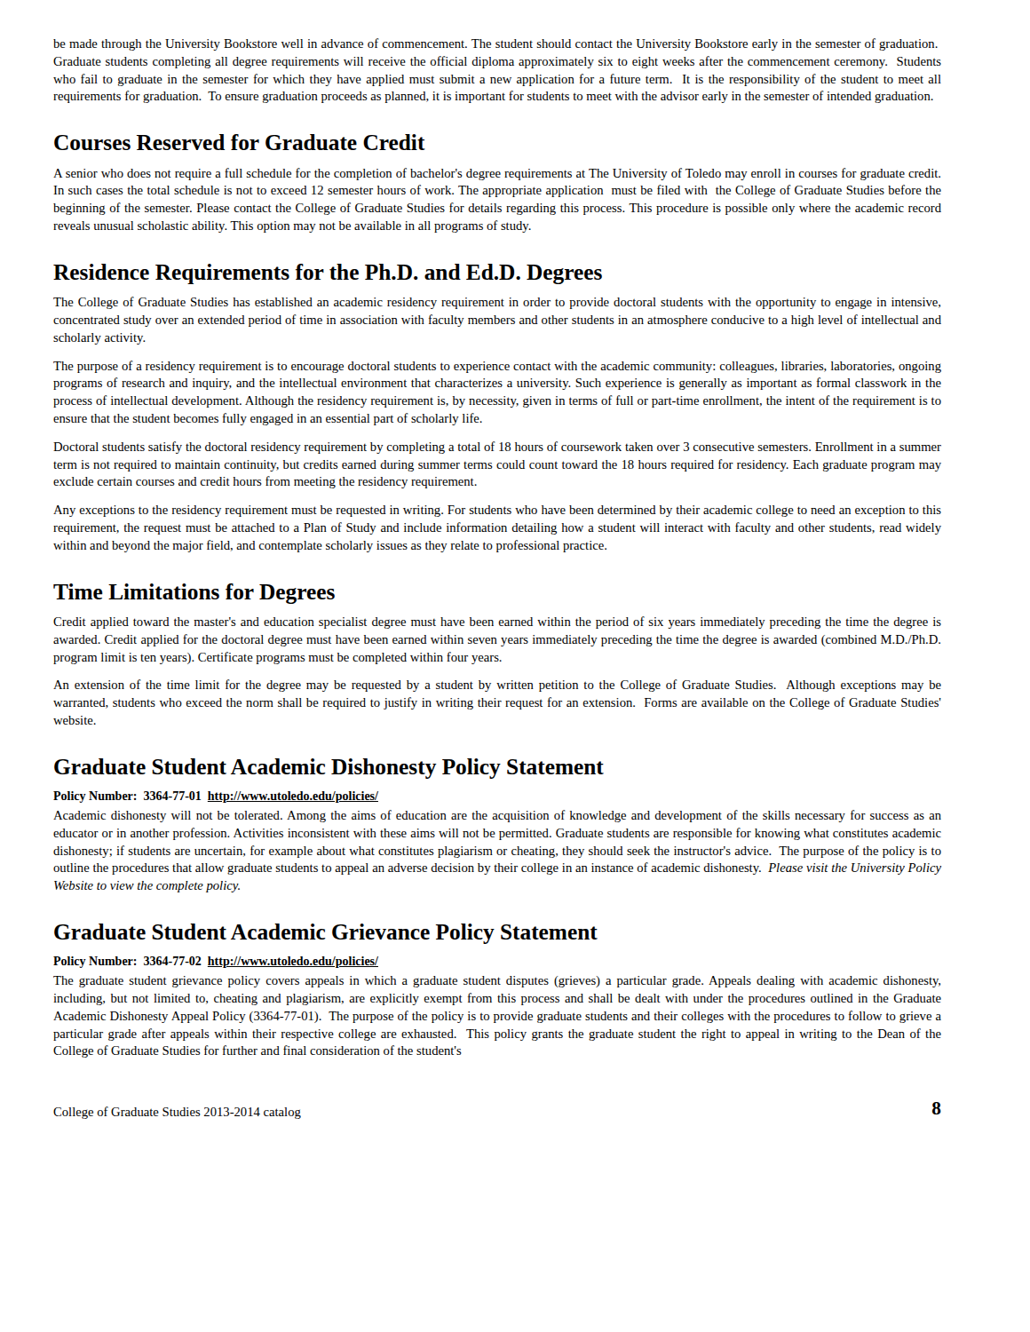be made through the University Bookstore well in advance of commencement. The student should contact the University Bookstore early in the semester of graduation. Graduate students completing all degree requirements will receive the official diploma approximately six to eight weeks after the commencement ceremony. Students who fail to graduate in the semester for which they have applied must submit a new application for a future term. It is the responsibility of the student to meet all requirements for graduation. To ensure graduation proceeds as planned, it is important for students to meet with the advisor early in the semester of intended graduation.
Courses Reserved for Graduate Credit
A senior who does not require a full schedule for the completion of bachelor's degree requirements at The University of Toledo may enroll in courses for graduate credit. In such cases the total schedule is not to exceed 12 semester hours of work. The appropriate application must be filed with the College of Graduate Studies before the beginning of the semester. Please contact the College of Graduate Studies for details regarding this process. This procedure is possible only where the academic record reveals unusual scholastic ability. This option may not be available in all programs of study.
Residence Requirements for the Ph.D. and Ed.D. Degrees
The College of Graduate Studies has established an academic residency requirement in order to provide doctoral students with the opportunity to engage in intensive, concentrated study over an extended period of time in association with faculty members and other students in an atmosphere conducive to a high level of intellectual and scholarly activity.
The purpose of a residency requirement is to encourage doctoral students to experience contact with the academic community: colleagues, libraries, laboratories, ongoing programs of research and inquiry, and the intellectual environment that characterizes a university. Such experience is generally as important as formal classwork in the process of intellectual development. Although the residency requirement is, by necessity, given in terms of full or part-time enrollment, the intent of the requirement is to ensure that the student becomes fully engaged in an essential part of scholarly life.
Doctoral students satisfy the doctoral residency requirement by completing a total of 18 hours of coursework taken over 3 consecutive semesters. Enrollment in a summer term is not required to maintain continuity, but credits earned during summer terms could count toward the 18 hours required for residency. Each graduate program may exclude certain courses and credit hours from meeting the residency requirement.
Any exceptions to the residency requirement must be requested in writing. For students who have been determined by their academic college to need an exception to this requirement, the request must be attached to a Plan of Study and include information detailing how a student will interact with faculty and other students, read widely within and beyond the major field, and contemplate scholarly issues as they relate to professional practice.
Time Limitations for Degrees
Credit applied toward the master's and education specialist degree must have been earned within the period of six years immediately preceding the time the degree is awarded. Credit applied for the doctoral degree must have been earned within seven years immediately preceding the time the degree is awarded (combined M.D./Ph.D. program limit is ten years). Certificate programs must be completed within four years.
An extension of the time limit for the degree may be requested by a student by written petition to the College of Graduate Studies. Although exceptions may be warranted, students who exceed the norm shall be required to justify in writing their request for an extension. Forms are available on the College of Graduate Studies' website.
Graduate Student Academic Dishonesty Policy Statement
Policy Number: 3364-77-01 http://www.utoledo.edu/policies/
Academic dishonesty will not be tolerated. Among the aims of education are the acquisition of knowledge and development of the skills necessary for success as an educator or in another profession. Activities inconsistent with these aims will not be permitted. Graduate students are responsible for knowing what constitutes academic dishonesty; if students are uncertain, for example about what constitutes plagiarism or cheating, they should seek the instructor's advice. The purpose of the policy is to outline the procedures that allow graduate students to appeal an adverse decision by their college in an instance of academic dishonesty. Please visit the University Policy Website to view the complete policy.
Graduate Student Academic Grievance Policy Statement
Policy Number: 3364-77-02 http://www.utoledo.edu/policies/
The graduate student grievance policy covers appeals in which a graduate student disputes (grieves) a particular grade. Appeals dealing with academic dishonesty, including, but not limited to, cheating and plagiarism, are explicitly exempt from this process and shall be dealt with under the procedures outlined in the Graduate Academic Dishonesty Appeal Policy (3364-77-01). The purpose of the policy is to provide graduate students and their colleges with the procedures to follow to grieve a particular grade after appeals within their respective college are exhausted. This policy grants the graduate student the right to appeal in writing to the Dean of the College of Graduate Studies for further and final consideration of the student's
College of Graduate Studies 2013-2014 catalog 8